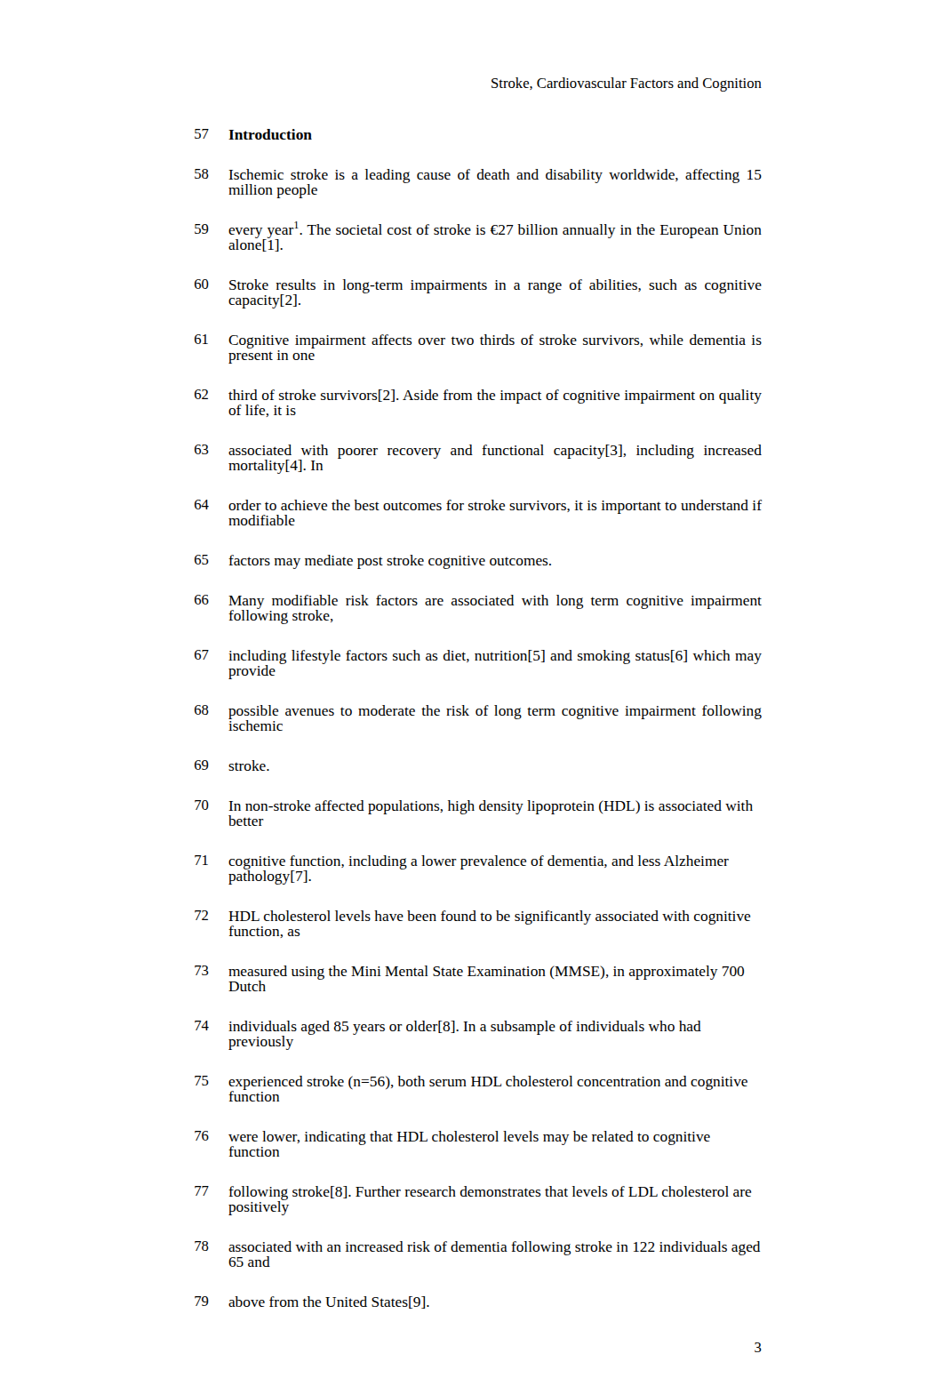Stroke, Cardiovascular Factors and Cognition
Introduction
Ischemic stroke is a leading cause of death and disability worldwide, affecting 15 million people
every year1. The societal cost of stroke is €27 billion annually in the European Union alone[1].
Stroke results in long-term impairments in a range of abilities, such as cognitive capacity[2].
Cognitive impairment affects over two thirds of stroke survivors, while dementia is present in one
third of stroke survivors[2]. Aside from the impact of cognitive impairment on quality of life, it is
associated with poorer recovery and functional capacity[3], including increased mortality[4]. In
order to achieve the best outcomes for stroke survivors, it is important to understand if modifiable
factors may mediate post stroke cognitive outcomes.
Many modifiable risk factors are associated with long term cognitive impairment following stroke,
including lifestyle factors such as diet, nutrition[5] and smoking status[6] which may provide
possible avenues to moderate the risk of long term cognitive impairment following ischemic
stroke.
In non-stroke affected populations, high density lipoprotein (HDL) is associated with better
cognitive function, including a lower prevalence of dementia, and less Alzheimer pathology[7].
HDL cholesterol levels have been found to be significantly associated with cognitive function, as
measured using the Mini Mental State Examination (MMSE), in approximately 700 Dutch
individuals aged 85 years or older[8]. In a subsample of individuals who had previously
experienced stroke (n=56), both serum HDL cholesterol concentration and cognitive function
were lower, indicating that HDL cholesterol levels may be related to cognitive function
following stroke[8]. Further research demonstrates that levels of LDL cholesterol are positively
associated with an increased risk of dementia following stroke in 122 individuals aged 65 and
above from the United States[9].
3